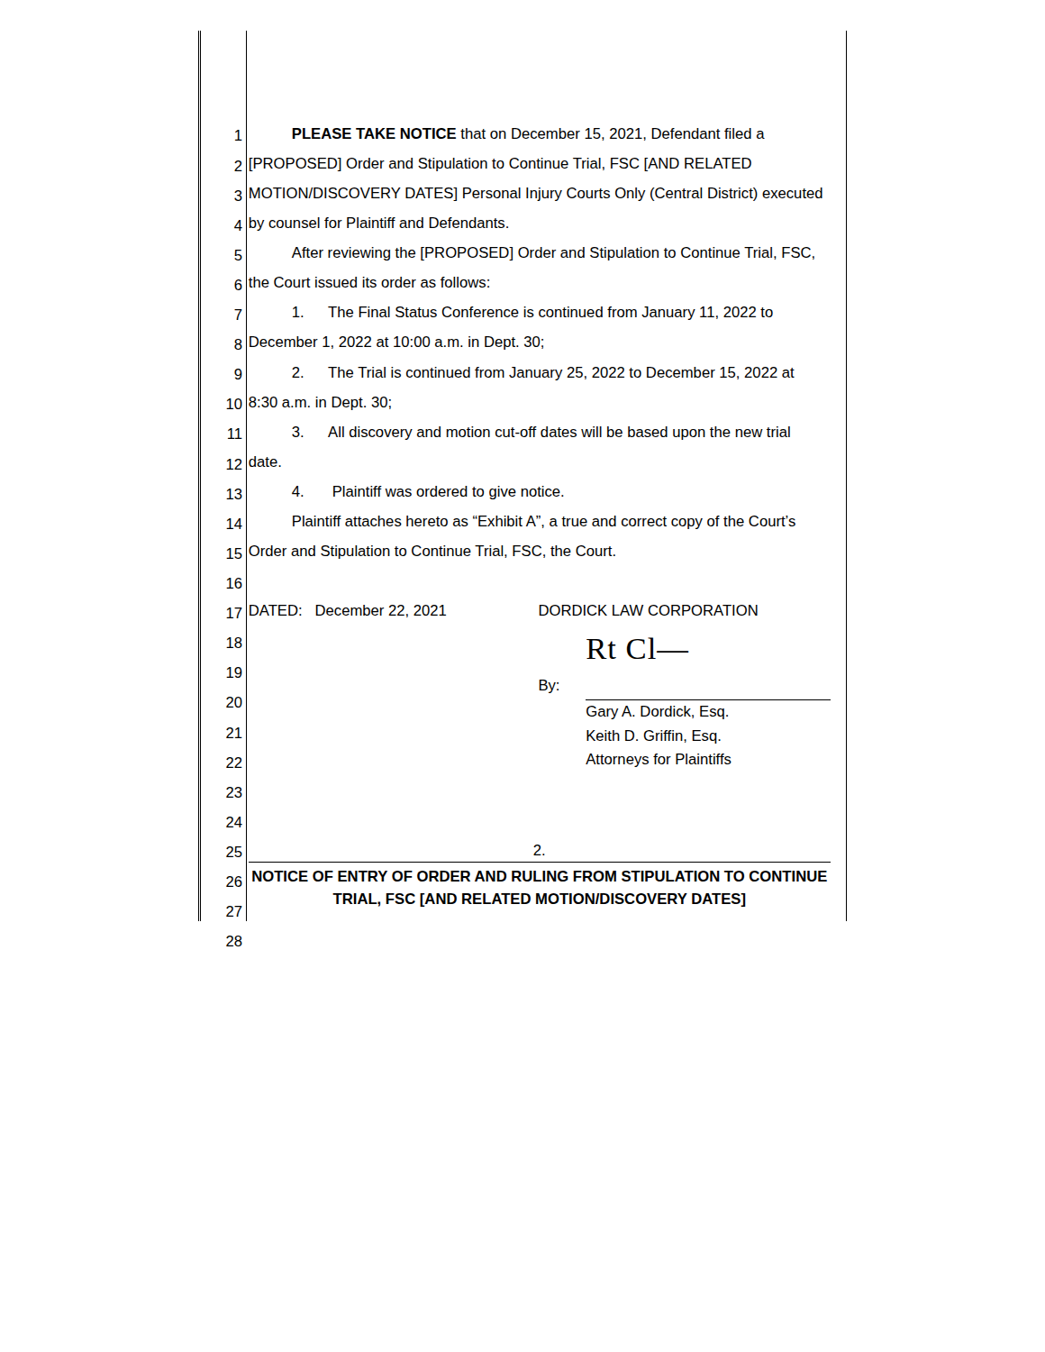1
2
3
4
5
6
7
8
9
10
11
12
13
14
15
16
17
18
19
20
21
22
23
24
25
26
27
28
PLEASE TAKE NOTICE that on December 15, 2021, Defendant filed a
[PROPOSED] Order and Stipulation to Continue Trial, FSC [AND RELATED
MOTION/DISCOVERY DATES] Personal Injury Courts Only (Central District) executed
by counsel for Plaintiff and Defendants.
After reviewing the [PROPOSED] Order and Stipulation to Continue Trial, FSC,
the Court issued its order as follows:
1. The Final Status Conference is continued from January 11, 2022 to
December 1, 2022 at 10:00 a.m. in Dept. 30;
2. The Trial is continued from January 25, 2022 to December 15, 2022 at
8:30 a.m. in Dept. 30;
3. All discovery and motion cut-off dates will be based upon the new trial
date.
4. Plaintiff was ordered to give notice.
Plaintiff attaches hereto as “Exhibit A”, a true and correct copy of the Court’s
Order and Stipulation to Continue Trial, FSC, the Court.
DATED: December 22, 2021
DORDICK LAW CORPORATION
Rt Cl—
By:
Gary A. Dordick, Esq.
Keith D. Griffin, Esq.
Attorneys for Plaintiffs
2.
NOTICE OF ENTRY OF ORDER AND RULING FROM STIPULATION TO CONTINUE
TRIAL, FSC [AND RELATED MOTION/DISCOVERY DATES]